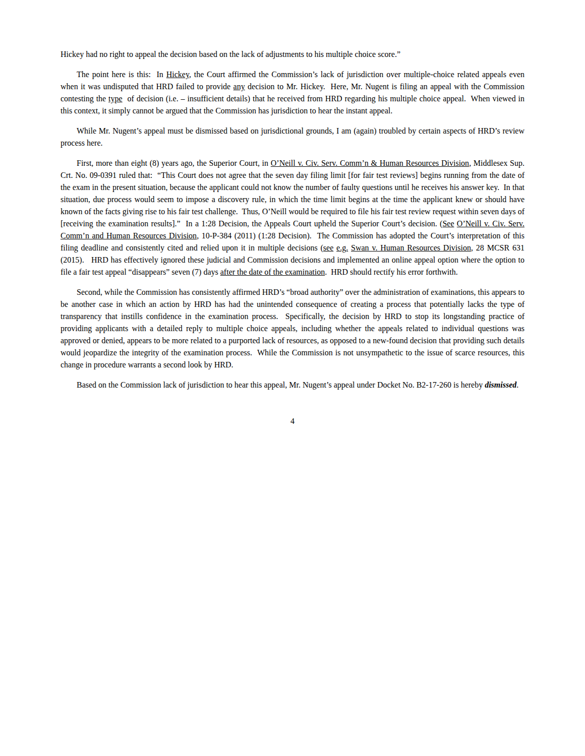Hickey had no right to appeal the decision based on the lack of adjustments to his multiple choice score.”
The point here is this: In Hickey, the Court affirmed the Commission’s lack of jurisdiction over multiple-choice related appeals even when it was undisputed that HRD failed to provide any decision to Mr. Hickey. Here, Mr. Nugent is filing an appeal with the Commission contesting the type of decision (i.e. – insufficient details) that he received from HRD regarding his multiple choice appeal. When viewed in this context, it simply cannot be argued that the Commission has jurisdiction to hear the instant appeal.
While Mr. Nugent’s appeal must be dismissed based on jurisdictional grounds, I am (again) troubled by certain aspects of HRD’s review process here.
First, more than eight (8) years ago, the Superior Court, in O’Neill v. Civ. Serv. Comm’n & Human Resources Division, Middlesex Sup. Crt. No. 09-0391 ruled that: “This Court does not agree that the seven day filing limit [for fair test reviews] begins running from the date of the exam in the present situation, because the applicant could not know the number of faulty questions until he receives his answer key. In that situation, due process would seem to impose a discovery rule, in which the time limit begins at the time the applicant knew or should have known of the facts giving rise to his fair test challenge. Thus, O’Neill would be required to file his fair test review request within seven days of [receiving the examination results].” In a 1:28 Decision, the Appeals Court upheld the Superior Court’s decision. (See O’Neill v. Civ. Serv. Comm’n and Human Resources Division, 10-P-384 (2011) (1:28 Decision). The Commission has adopted the Court’s interpretation of this filing deadline and consistently cited and relied upon it in multiple decisions (see e.g. Swan v. Human Resources Division, 28 MCSR 631 (2015). HRD has effectively ignored these judicial and Commission decisions and implemented an online appeal option where the option to file a fair test appeal “disappears” seven (7) days after the date of the examination. HRD should rectify his error forthwith.
Second, while the Commission has consistently affirmed HRD’s “broad authority” over the administration of examinations, this appears to be another case in which an action by HRD has had the unintended consequence of creating a process that potentially lacks the type of transparency that instills confidence in the examination process. Specifically, the decision by HRD to stop its longstanding practice of providing applicants with a detailed reply to multiple choice appeals, including whether the appeals related to individual questions was approved or denied, appears to be more related to a purported lack of resources, as opposed to a new-found decision that providing such details would jeopardize the integrity of the examination process. While the Commission is not unsympathetic to the issue of scarce resources, this change in procedure warrants a second look by HRD.
Based on the Commission lack of jurisdiction to hear this appeal, Mr. Nugent’s appeal under Docket No. B2-17-260 is hereby dismissed.
4